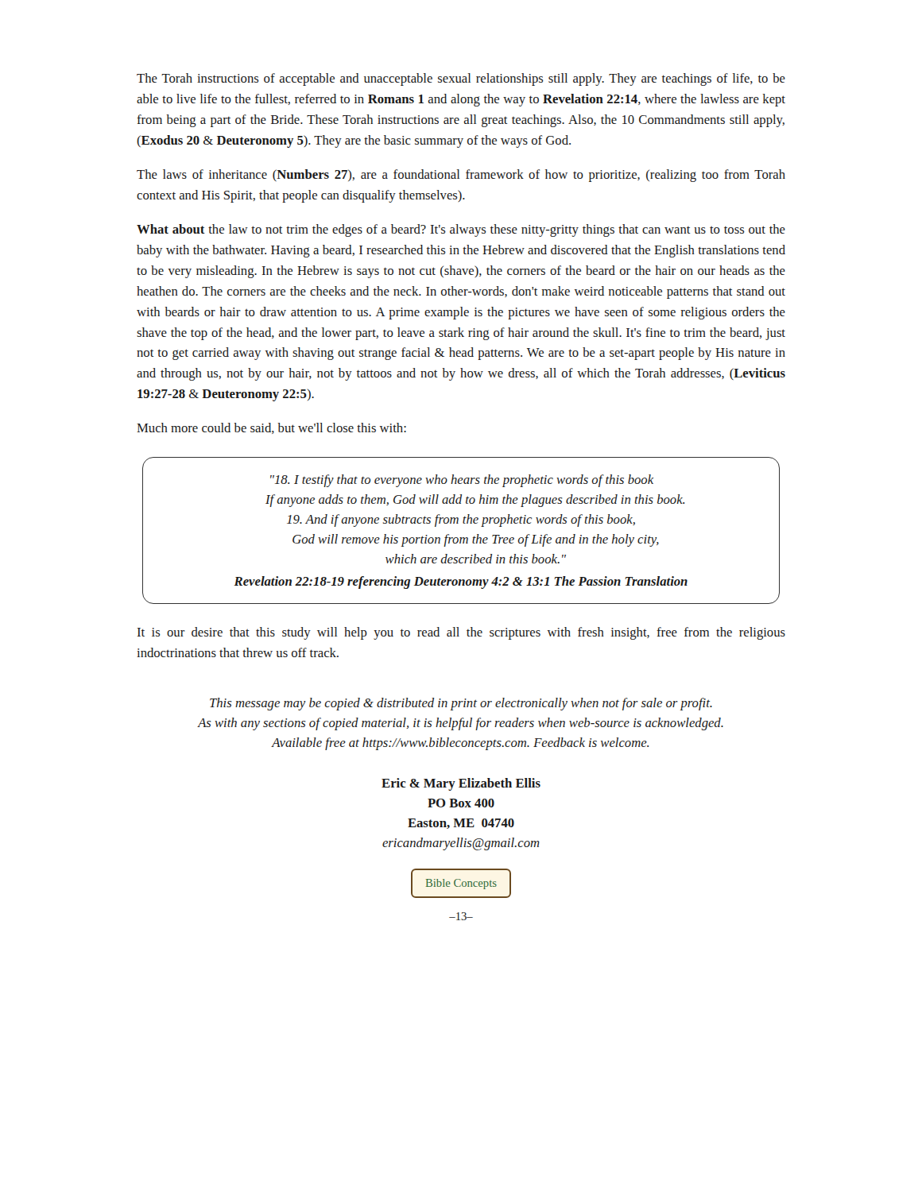The Torah instructions of acceptable and unacceptable sexual relationships still apply. They are teachings of life, to be able to live life to the fullest, referred to in Romans 1 and along the way to Revelation 22:14, where the lawless are kept from being a part of the Bride. These Torah instructions are all great teachings. Also, the 10 Commandments still apply, (Exodus 20 & Deuteronomy 5). They are the basic summary of the ways of God.
The laws of inheritance (Numbers 27), are a foundational framework of how to prioritize, (realizing too from Torah context and His Spirit, that people can disqualify themselves).
What about the law to not trim the edges of a beard? It's always these nitty-gritty things that can want us to toss out the baby with the bathwater. Having a beard, I researched this in the Hebrew and discovered that the English translations tend to be very misleading. In the Hebrew is says to not cut (shave), the corners of the beard or the hair on our heads as the heathen do. The corners are the cheeks and the neck. In other-words, don't make weird noticeable patterns that stand out with beards or hair to draw attention to us. A prime example is the pictures we have seen of some religious orders the shave the top of the head, and the lower part, to leave a stark ring of hair around the skull. It's fine to trim the beard, just not to get carried away with shaving out strange facial & head patterns. We are to be a set-apart people by His nature in and through us, not by our hair, not by tattoos and not by how we dress, all of which the Torah addresses, (Leviticus 19:27-28 & Deuteronomy 22:5).
Much more could be said, but we'll close this with:
"18. I testify that to everyone who hears the prophetic words of this book If anyone adds to them, God will add to him the plagues described in this book. 19. And if anyone subtracts from the prophetic words of this book, God will remove his portion from the Tree of Life and in the holy city, which are described in this book." Revelation 22:18-19 referencing Deuteronomy 4:2 & 13:1 The Passion Translation
It is our desire that this study will help you to read all the scriptures with fresh insight, free from the religious indoctrinations that threw us off track.
This message may be copied & distributed in print or electronically when not for sale or profit.
As with any sections of copied material, it is helpful for readers when web-source is acknowledged.
Available free at https://www.bibleconcepts.com. Feedback is welcome.
Eric & Mary Elizabeth Ellis
PO Box 400
Easton, ME 04740
ericandmaryellis@gmail.com
Bible Concepts
–13–